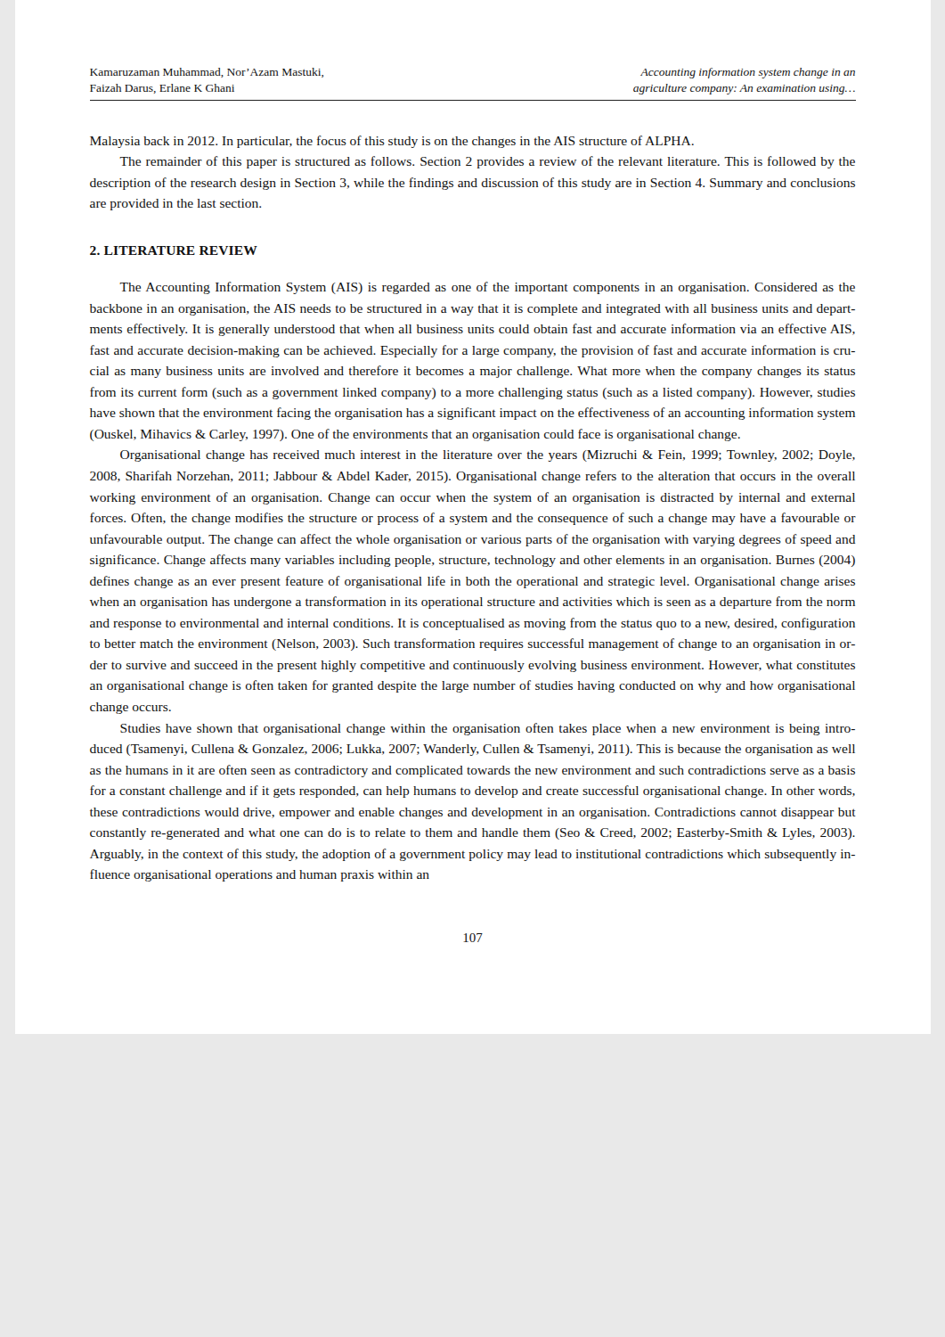Kamaruzaman Muhammad, Nor’Azam Mastuki,
Faizah Darus, Erlane K Ghani
Accounting information system change in an
agriculture company: An examination using…
Malaysia back in 2012. In particular, the focus of this study is on the changes in the AIS structure of ALPHA.
The remainder of this paper is structured as follows. Section 2 provides a review of the relevant literature. This is followed by the description of the research design in Section 3, while the findings and discussion of this study are in Section 4. Summary and conclusions are provided in the last section.
2. Literature Review
The Accounting Information System (AIS) is regarded as one of the important components in an organisation. Considered as the backbone in an organisation, the AIS needs to be structured in a way that it is complete and integrated with all business units and departments effectively. It is generally understood that when all business units could obtain fast and accurate information via an effective AIS, fast and accurate decision-making can be achieved. Especially for a large company, the provision of fast and accurate information is crucial as many business units are involved and therefore it becomes a major challenge. What more when the company changes its status from its current form (such as a government linked company) to a more challenging status (such as a listed company). However, studies have shown that the environment facing the organisation has a significant impact on the effectiveness of an accounting information system (Ouskel, Mihavics & Carley, 1997). One of the environments that an organisation could face is organisational change.
Organisational change has received much interest in the literature over the years (Mizruchi & Fein, 1999; Townley, 2002; Doyle, 2008, Sharifah Norzehan, 2011; Jabbour & Abdel Kader, 2015). Organisational change refers to the alteration that occurs in the overall working environment of an organisation. Change can occur when the system of an organisation is distracted by internal and external forces. Often, the change modifies the structure or process of a system and the consequence of such a change may have a favourable or unfavourable output. The change can affect the whole organisation or various parts of the organisation with varying degrees of speed and significance. Change affects many variables including people, structure, technology and other elements in an organisation. Burnes (2004) defines change as an ever present feature of organisational life in both the operational and strategic level. Organisational change arises when an organisation has undergone a transformation in its operational structure and activities which is seen as a departure from the norm and response to environmental and internal conditions. It is conceptualised as moving from the status quo to a new, desired, configuration to better match the environment (Nelson, 2003). Such transformation requires successful management of change to an organisation in order to survive and succeed in the present highly competitive and continuously evolving business environment. However, what constitutes an organisational change is often taken for granted despite the large number of studies having conducted on why and how organisational change occurs.
Studies have shown that organisational change within the organisation often takes place when a new environment is being introduced (Tsamenyi, Cullena & Gonzalez, 2006; Lukka, 2007; Wanderly, Cullen & Tsamenyi, 2011). This is because the organisation as well as the humans in it are often seen as contradictory and complicated towards the new environment and such contradictions serve as a basis for a constant challenge and if it gets responded, can help humans to develop and create successful organisational change. In other words, these contradictions would drive, empower and enable changes and development in an organisation. Contradictions cannot disappear but constantly re-generated and what one can do is to relate to them and handle them (Seo & Creed, 2002; Easterby-Smith & Lyles, 2003). Arguably, in the context of this study, the adoption of a government policy may lead to institutional contradictions which subsequently influence organisational operations and human praxis within an
107